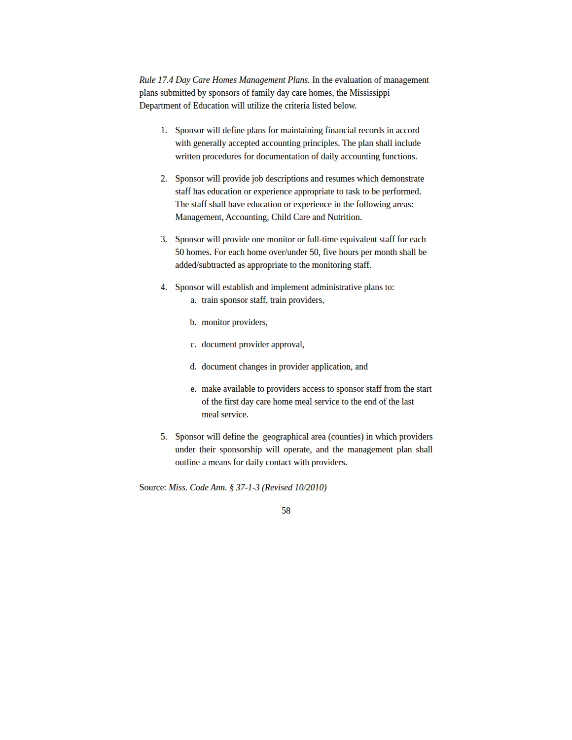Rule 17.4 Day Care Homes Management Plans. In the evaluation of management plans submitted by sponsors of family day care homes, the Mississippi Department of Education will utilize the criteria listed below.
Sponsor will define plans for maintaining financial records in accord with generally accepted accounting principles. The plan shall include written procedures for documentation of daily accounting functions.
Sponsor will provide job descriptions and resumes which demonstrate staff has education or experience appropriate to task to be performed. The staff shall have education or experience in the following areas: Management, Accounting, Child Care and Nutrition.
Sponsor will provide one monitor or full-time equivalent staff for each 50 homes. For each home over/under 50, five hours per month shall be added/subtracted as appropriate to the monitoring staff.
Sponsor will establish and implement administrative plans to:
train sponsor staff, train providers,
monitor providers,
document provider approval,
document changes in provider application, and
make available to providers access to sponsor staff from the start of the first day care home meal service to the end of the last meal service.
Sponsor will define the geographical area (counties) in which providers under their sponsorship will operate, and the management plan shall outline a means for daily contact with providers.
Source: Miss. Code Ann. § 37-1-3 (Revised 10/2010)
58